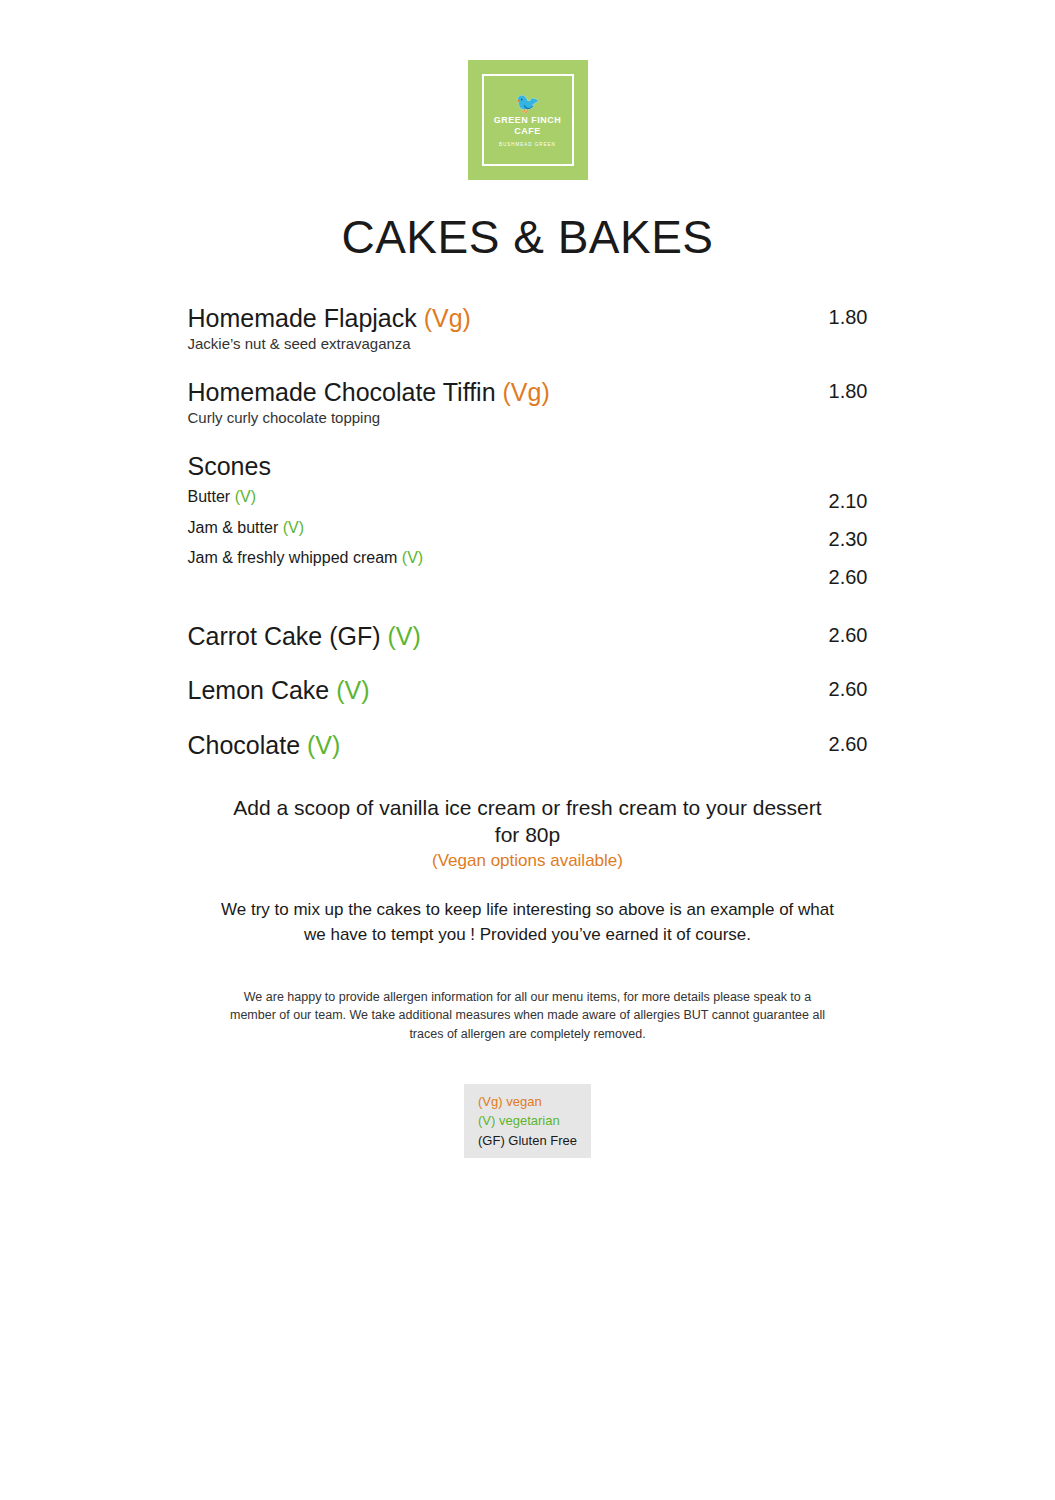🐦
GREEN FINCH
CAFE
Bushmead Green
CAKES & BAKES
Homemade Flapjack (Vg)
Jackie’s nut & seed extravaganza
1.80
Homemade Chocolate Tiffin (Vg)
Curly curly chocolate topping
1.80
Scones
Butter (V)
Jam & butter (V)
Jam & freshly whipped cream (V)
2.10
2.30
2.60
Carrot Cake (GF) (V)
2.60
Lemon Cake (V)
2.60
Chocolate (V)
2.60
Add a scoop of vanilla ice cream or fresh cream to your dessert for 80p (Vegan options available)
We try to mix up the cakes to keep life interesting so above is an example of what we have to tempt you ! Provided you’ve earned it of course.
We are happy to provide allergen information for all our menu items, for more details please speak to a member of our team. We take additional measures when made aware of allergies BUT cannot guarantee all traces of allergen are completely removed.
(Vg) vegan
(V) vegetarian
(GF) Gluten Free